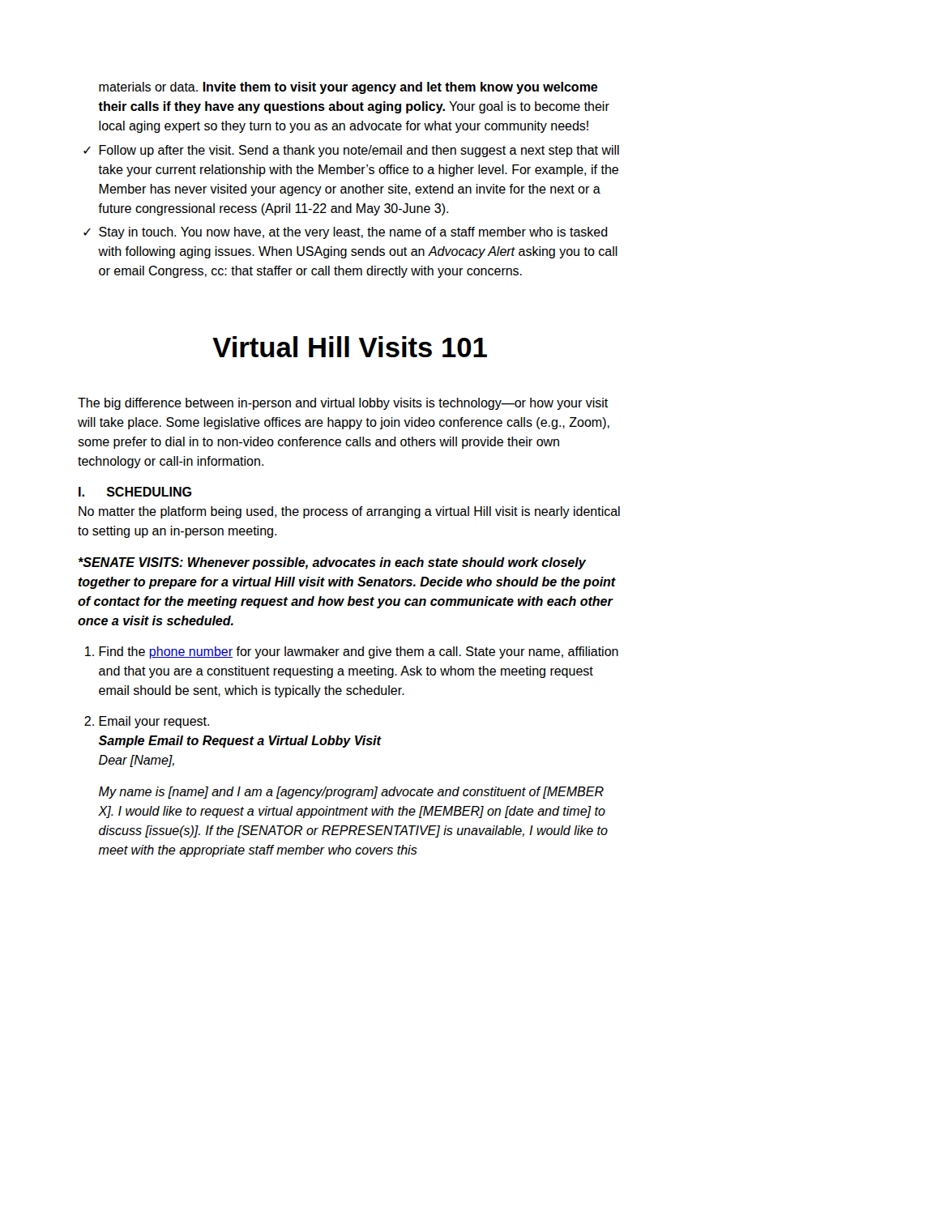materials or data. Invite them to visit your agency and let them know you welcome their calls if they have any questions about aging policy. Your goal is to become their local aging expert so they turn to you as an advocate for what your community needs!
Follow up after the visit. Send a thank you note/email and then suggest a next step that will take your current relationship with the Member’s office to a higher level. For example, if the Member has never visited your agency or another site, extend an invite for the next or a future congressional recess (April 11-22 and May 30-June 3).
Stay in touch. You now have, at the very least, the name of a staff member who is tasked with following aging issues. When USAging sends out an Advocacy Alert asking you to call or email Congress, cc: that staffer or call them directly with your concerns.
Virtual Hill Visits 101
The big difference between in-person and virtual lobby visits is technology—or how your visit will take place. Some legislative offices are happy to join video conference calls (e.g., Zoom), some prefer to dial in to non-video conference calls and others will provide their own technology or call-in information.
I. SCHEDULING
No matter the platform being used, the process of arranging a virtual Hill visit is nearly identical to setting up an in-person meeting.
*SENATE VISITS: Whenever possible, advocates in each state should work closely together to prepare for a virtual Hill visit with Senators. Decide who should be the point of contact for the meeting request and how best you can communicate with each other once a visit is scheduled.
Find the phone number for your lawmaker and give them a call. State your name, affiliation and that you are a constituent requesting a meeting. Ask to whom the meeting request email should be sent, which is typically the scheduler.
Email your request.
Sample Email to Request a Virtual Lobby Visit
Dear [Name],
My name is [name] and I am a [agency/program] advocate and constituent of [MEMBER X]. I would like to request a virtual appointment with the [MEMBER] on [date and time] to discuss [issue(s)]. If the [SENATOR or REPRESENTATIVE] is unavailable, I would like to meet with the appropriate staff member who covers this